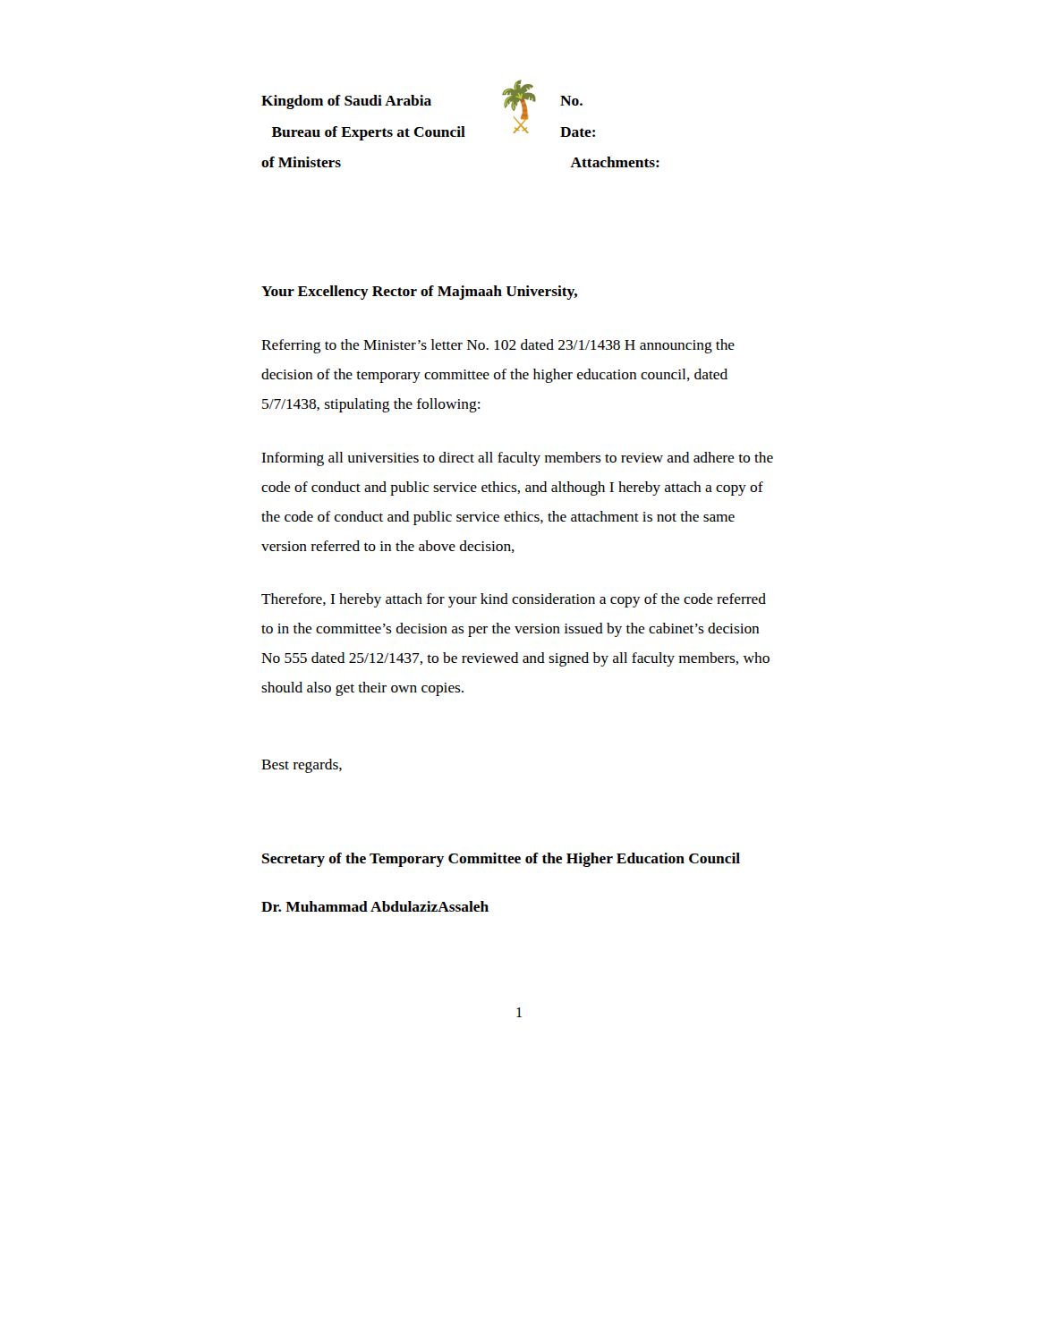| Kingdom of Saudi Arabia | 🌴 ⚔ | No. |
| Bureau of Experts at Council | Date: |
| of Ministers | Attachments: |
Your Excellency Rector of Majmaah University,
Referring to the Minister’s letter No. 102 dated 23/1/1438 H announcing the decision of the temporary committee of the higher education council, dated 5/7/1438, stipulating the following:
Informing all universities to direct all faculty members to review and adhere to the code of conduct and public service ethics, and although I hereby attach a copy of the code of conduct and public service ethics, the attachment is not the same version referred to in the above decision,
Therefore, I hereby attach for your kind consideration a copy of the code referred to in the committee’s decision as per the version issued by the cabinet’s decision No 555 dated 25/12/1437, to be reviewed and signed by all faculty members, who should also get their own copies.
Best regards,
Secretary of the Temporary Committee of the Higher Education Council
Dr. Muhammad AbdulazizAssaleh
1